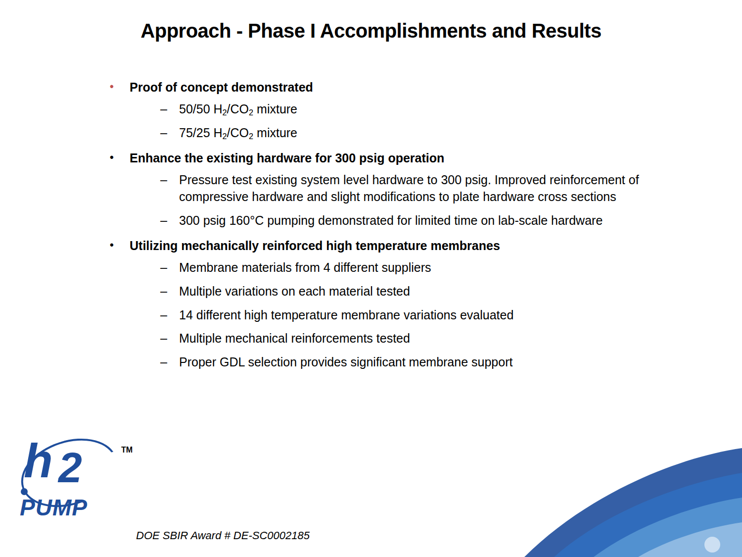Approach - Phase I Accomplishments and Results
•Proof of concept demonstrated
–50/50 H2/CO2 mixture
–75/25 H2/CO2 mixture
•Enhance the existing hardware for 300 psig operation
–Pressure test existing system level hardware to 300 psig. Improved reinforcement of compressive hardware and slight modifications to plate hardware cross sections
–300 psig 160°C pumping demonstrated for limited time on lab-scale hardware
•Utilizing mechanically reinforced high temperature membranes
–Membrane materials from 4 different suppliers
–Multiple variations on each material tested
–14 different high temperature membrane variations evaluated
–Multiple mechanical reinforcements tested
–Proper GDL selection provides significant membrane support
h
2
PUMP
TM
DOE SBIR Award # DE-SC0002185